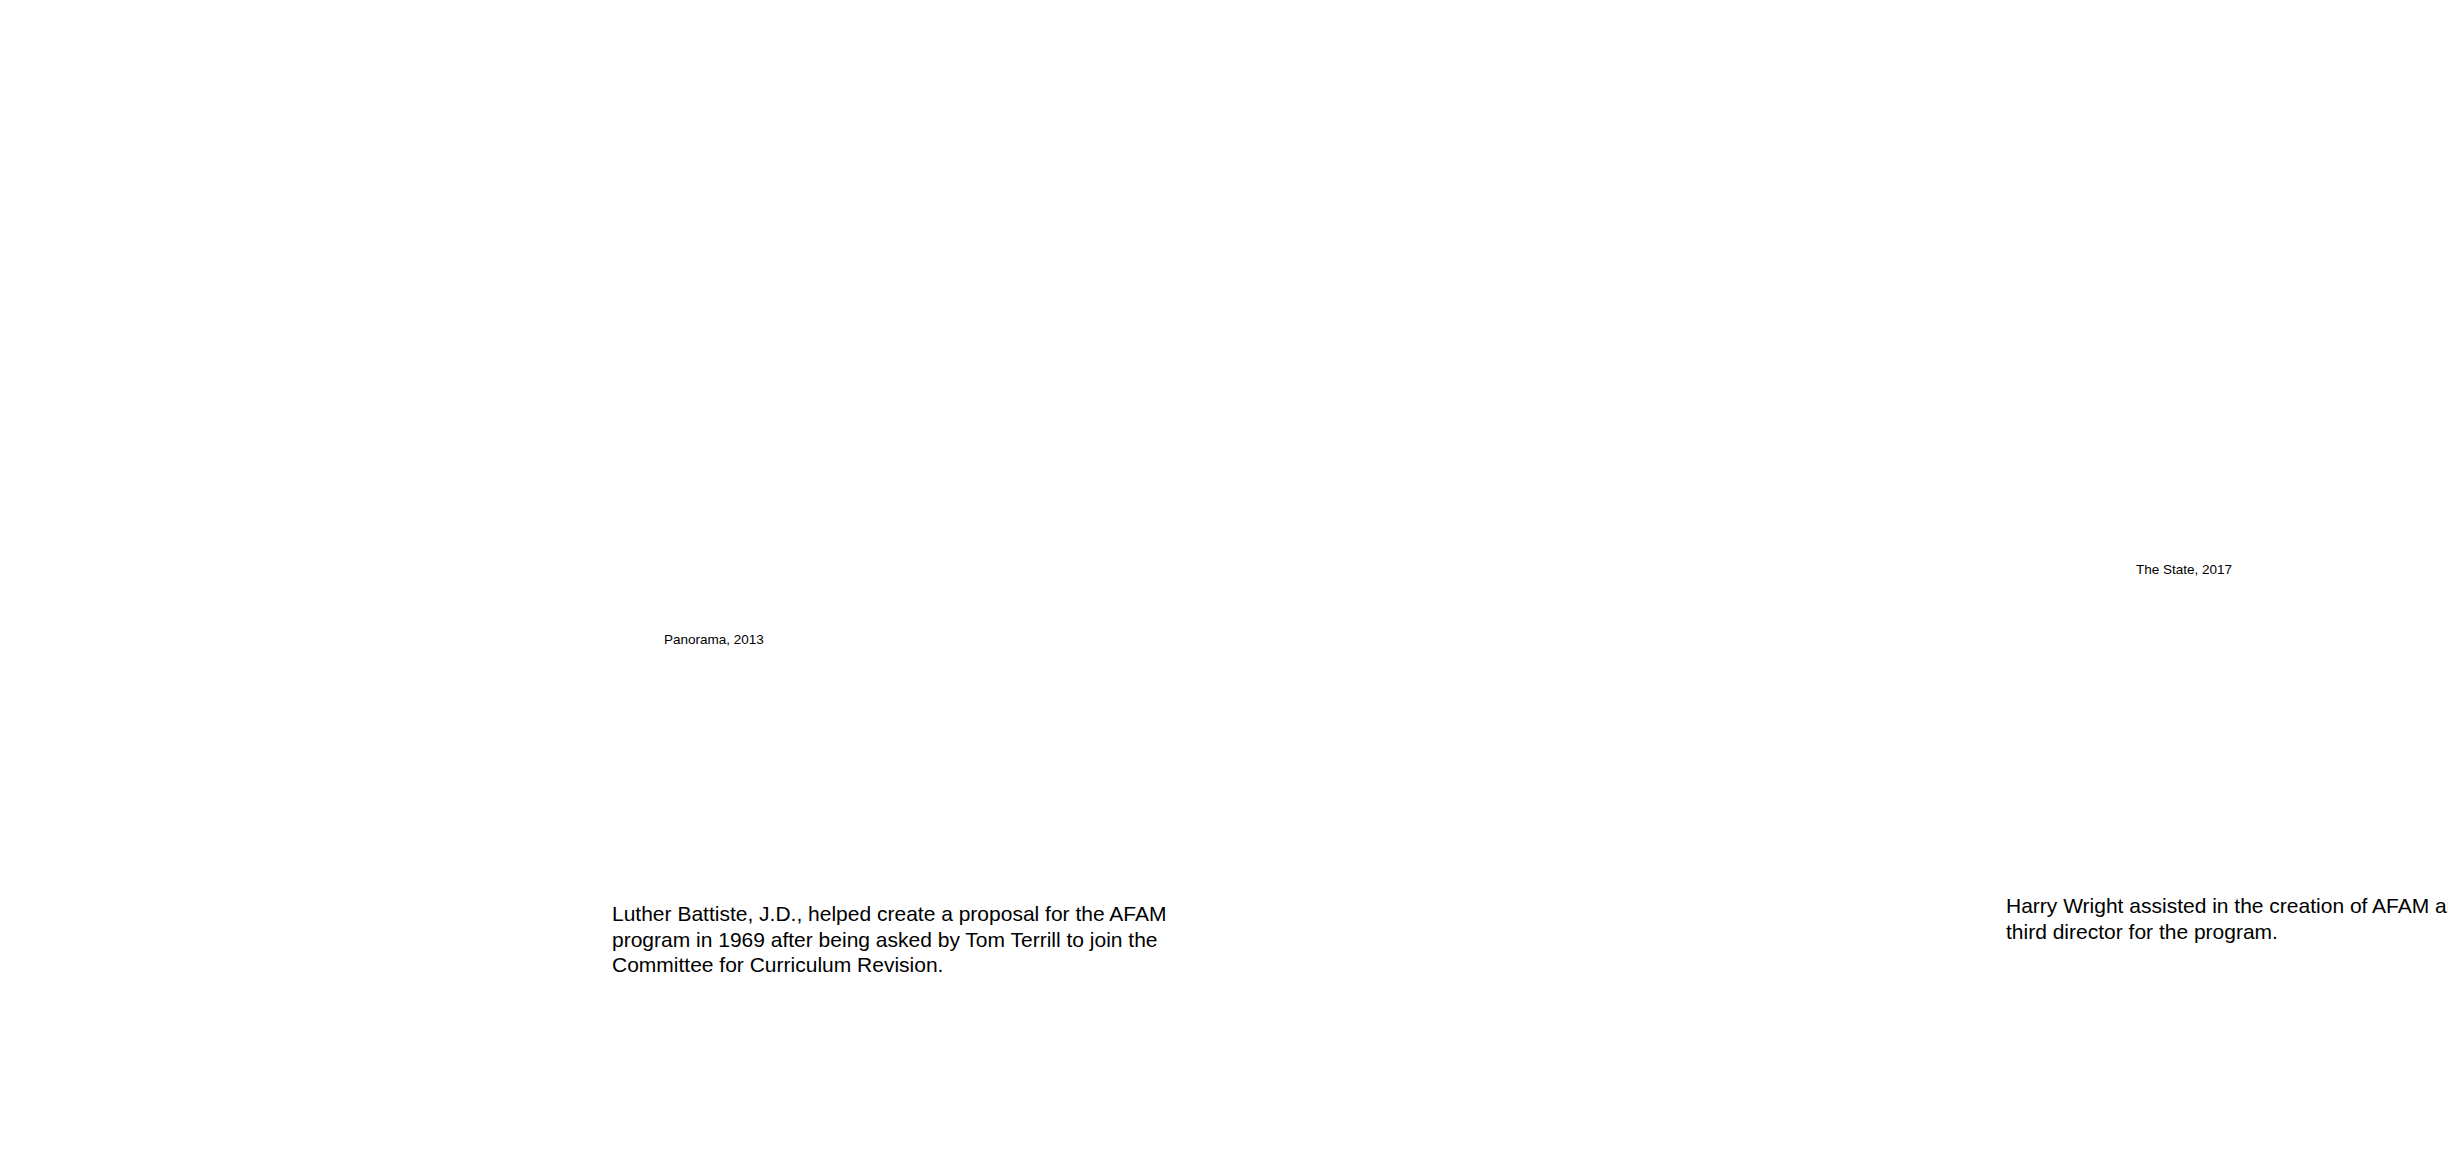Panorama, 2013
Luther Battiste, J.D., helped create a proposal for the AFAM program in 1969 after being asked by Tom Terrill to join the Committee for Curriculum Revision.
The State, 2017
Harry Wright assisted in the creation of AFAM and served as its third director for the program.